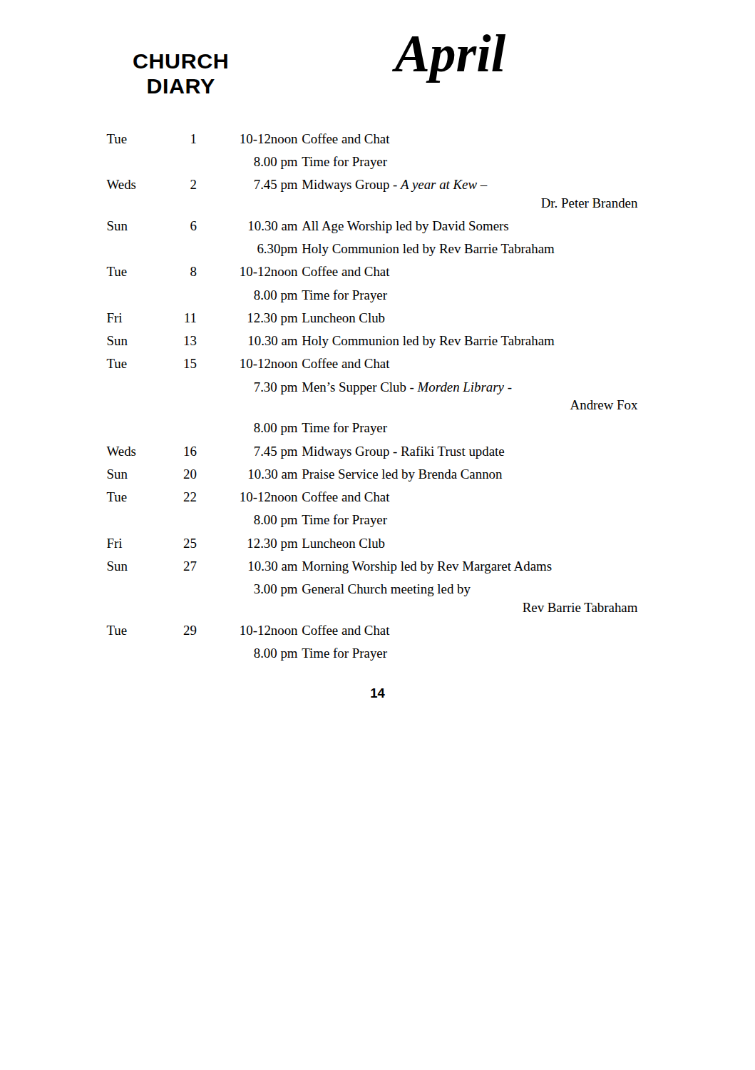CHURCH
DIARY
April
| Tue | 1 | 10-12noon | Coffee and Chat |
| | | 8.00 pm | Time for Prayer |
| Weds | 2 | 7.45 pm | Midways Group - A year at Kew – Dr. Peter Branden |
| Sun | 6 | 10.30 am | All Age Worship led by David Somers |
| | | 6.30pm | Holy Communion led by Rev Barrie Tabraham |
| Tue | 8 | 10-12noon | Coffee and Chat |
| | | 8.00 pm | Time for Prayer |
| Fri | 11 | 12.30 pm | Luncheon Club |
| Sun | 13 | 10.30 am | Holy Communion led by Rev Barrie Tabraham |
| Tue | 15 | 10-12noon | Coffee and Chat |
| | | 7.30 pm | Men’s Supper Club - Morden Library - Andrew Fox |
| | | 8.00 pm | Time for Prayer |
| Weds | 16 | 7.45 pm | Midways Group - Rafiki Trust update |
| Sun | 20 | 10.30 am | Praise Service led by Brenda Cannon |
| Tue | 22 | 10-12noon | Coffee and Chat |
| | | 8.00 pm | Time for Prayer |
| Fri | 25 | 12.30 pm | Luncheon Club |
| Sun | 27 | 10.30 am | Morning Worship led by Rev Margaret Adams |
| | | 3.00 pm | General Church meeting led by Rev Barrie Tabraham |
| Tue | 29 | 10-12noon | Coffee and Chat |
| | | 8.00 pm | Time for Prayer |
14